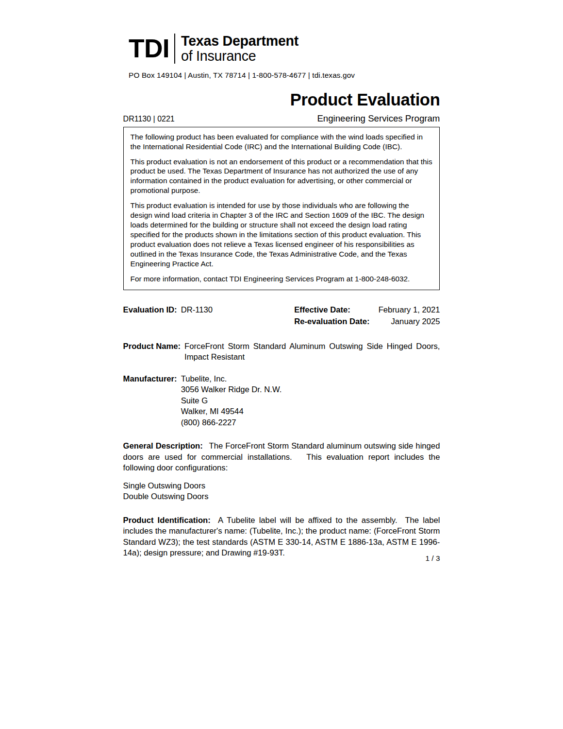TDI
Texas Department
of Insurance
PO Box 149104 | Austin, TX 78714 | 1-800-578-4677 | tdi.texas.gov
Product Evaluation
DR1130 | 0221
Engineering Services Program
The following product has been evaluated for compliance with the wind loads specified in the International Residential Code (IRC) and the International Building Code (IBC).
This product evaluation is not an endorsement of this product or a recommendation that this product be used. The Texas Department of Insurance has not authorized the use of any information contained in the product evaluation for advertising, or other commercial or promotional purpose.
This product evaluation is intended for use by those individuals who are following the design wind load criteria in Chapter 3 of the IRC and Section 1609 of the IBC. The design loads determined for the building or structure shall not exceed the design load rating specified for the products shown in the limitations section of this product evaluation. This product evaluation does not relieve a Texas licensed engineer of his responsibilities as outlined in the Texas Insurance Code, the Texas Administrative Code, and the Texas Engineering Practice Act.
For more information, contact TDI Engineering Services Program at 1-800-248-6032.
Evaluation ID:
DR-1130
| Effective Date: | February 1, 2021 |
| Re-evaluation Date: | January 2025 |
Product Name:
ForceFront Storm Standard Aluminum Outswing Side Hinged Doors, Impact Resistant
Manufacturer:
Tubelite, Inc.
3056 Walker Ridge Dr. N.W.
Suite G
Walker, MI 49544
(800) 866-2227
General Description: The ForceFront Storm Standard aluminum outswing side hinged doors are used for commercial installations. This evaluation report includes the following door configurations:
Single Outswing Doors
Double Outswing Doors
Product Identification: A Tubelite label will be affixed to the assembly. The label includes the manufacturer's name: (Tubelite, Inc.); the product name: (ForceFront Storm Standard WZ3); the test standards (ASTM E 330-14, ASTM E 1886-13a, ASTM E 1996-14a); design pressure; and Drawing #19-93T.
1 / 3